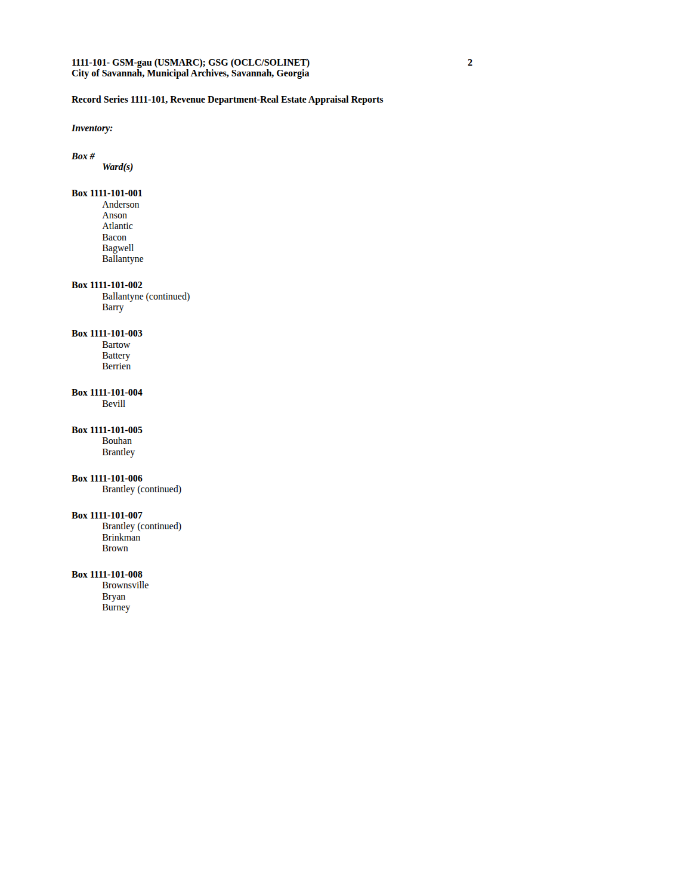1111-101- GSM-gau (USMARC); GSG (OCLC/SOLINET)
City of Savannah, Municipal Archives, Savannah, Georgia
2
Record Series 1111-101, Revenue Department-Real Estate Appraisal Reports
Inventory:
Box #
Ward(s)
Box 1111-101-001
Anderson
Anson
Atlantic
Bacon
Bagwell
Ballantyne
Box 1111-101-002
Ballantyne (continued)
Barry
Box 1111-101-003
Bartow
Battery
Berrien
Box 1111-101-004
Bevill
Box 1111-101-005
Bouhan
Brantley
Box 1111-101-006
Brantley (continued)
Box 1111-101-007
Brantley (continued)
Brinkman
Brown
Box 1111-101-008
Brownsville
Bryan
Burney